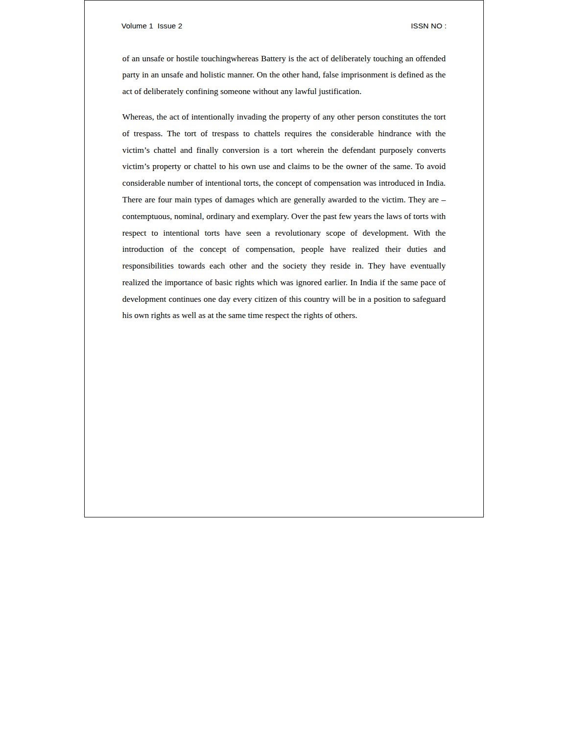Volume 1 Issue 2 ISSN NO :
of an unsafe or hostile touchingwhereas Battery is the act of deliberately touching an offended party in an unsafe and holistic manner. On the other hand, false imprisonment is defined as the act of deliberately confining someone without any lawful justification.
Whereas, the act of intentionally invading the property of any other person constitutes the tort of trespass. The tort of trespass to chattels requires the considerable hindrance with the victim’s chattel and finally conversion is a tort wherein the defendant purposely converts victim’s property or chattel to his own use and claims to be the owner of the same. To avoid considerable number of intentional torts, the concept of compensation was introduced in India. There are four main types of damages which are generally awarded to the victim. They are – contemptuous, nominal, ordinary and exemplary. Over the past few years the laws of torts with respect to intentional torts have seen a revolutionary scope of development. With the introduction of the concept of compensation, people have realized their duties and responsibilities towards each other and the society they reside in. They have eventually realized the importance of basic rights which was ignored earlier. In India if the same pace of development continues one day every citizen of this country will be in a position to safeguard his own rights as well as at the same time respect the rights of others.